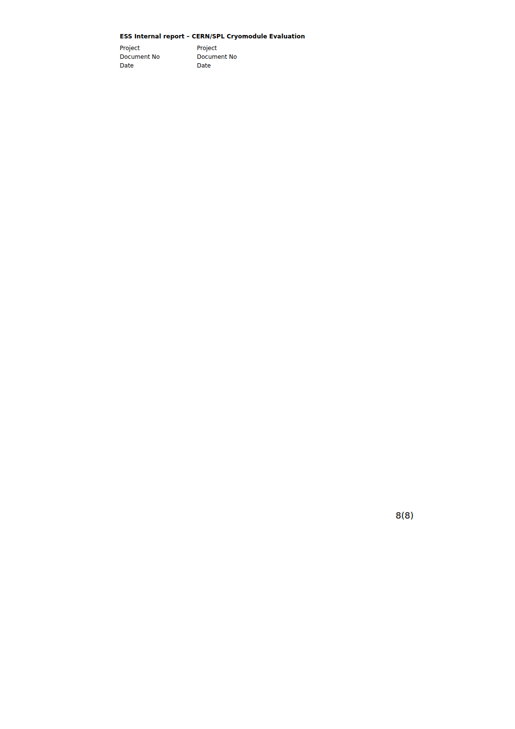ESS Internal report – CERN/SPL Cryomodule Evaluation
| Project | Project |
| Document No | Document No |
| Date | Date |
8(8)